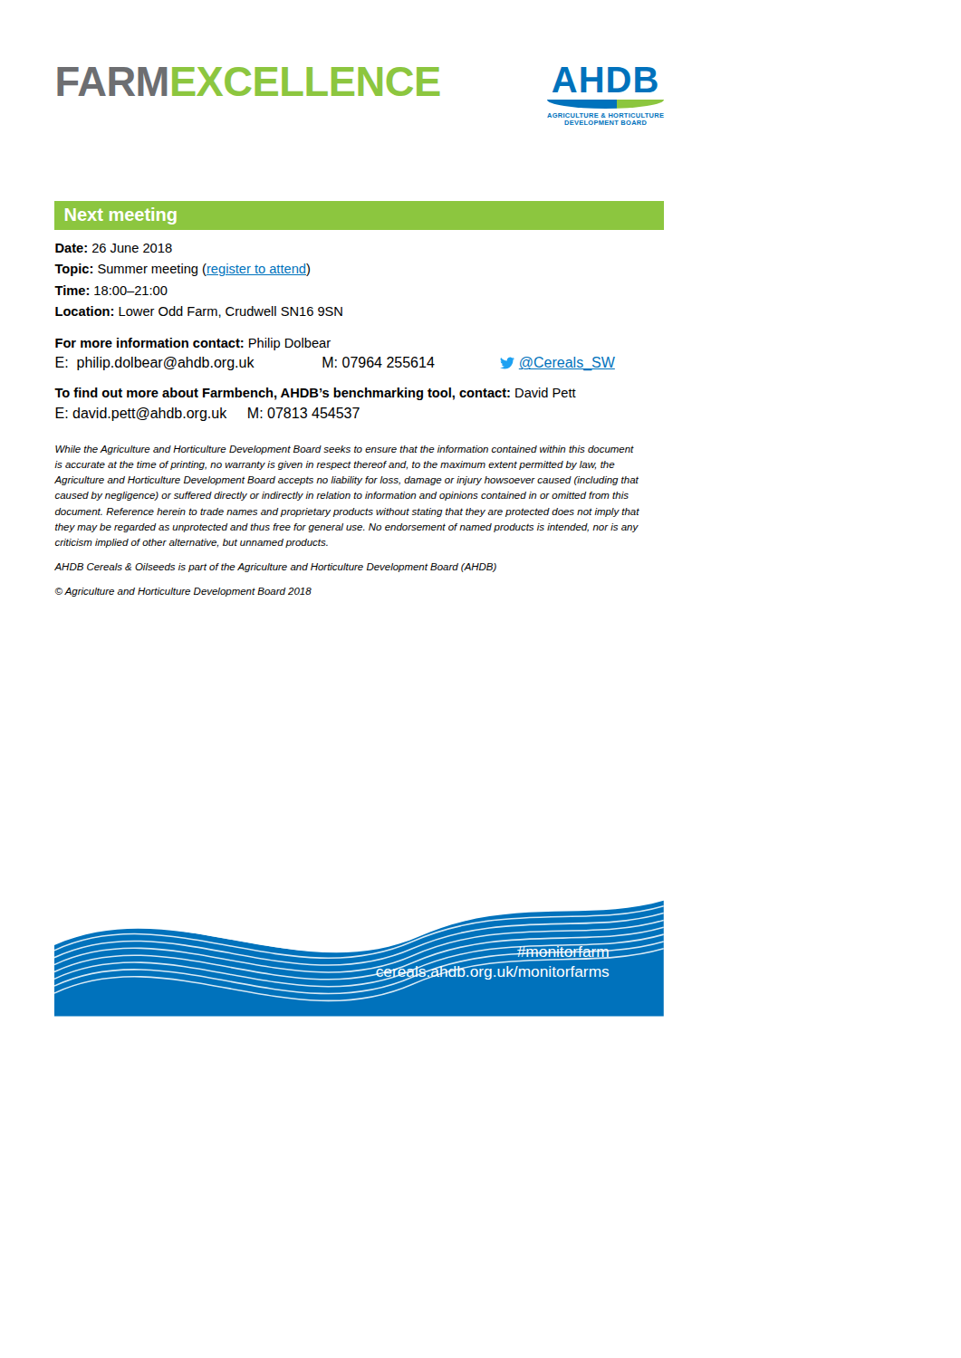FARM EXCELLENCE
AHDB
AGRICULTURE & HORTICULTURE
DEVELOPMENT BOARD
Next meeting
Date: 26 June 2018
Topic: Summer meeting (register to attend)
Time: 18:00–21:00
Location: Lower Odd Farm, Crudwell SN16 9SN
For more information contact: Philip Dolbear
E: philip.dolbear@ahdb.org.uk M: 07964 255614 @Cereals_SW
To find out more about Farmbench, AHDB’s benchmarking tool, contact: David Pett
E: david.pett@ahdb.org.uk M: 07813 454537
While the Agriculture and Horticulture Development Board seeks to ensure that the information contained within this document is accurate at the time of printing, no warranty is given in respect thereof and, to the maximum extent permitted by law, the Agriculture and Horticulture Development Board accepts no liability for loss, damage or injury howsoever caused (including that caused by negligence) or suffered directly or indirectly in relation to information and opinions contained in or omitted from this document. Reference herein to trade names and proprietary products without stating that they are protected does not imply that they may be regarded as unprotected and thus free for general use. No endorsement of named products is intended, nor is any criticism implied of other alternative, but unnamed products.
AHDB Cereals & Oilseeds is part of the Agriculture and Horticulture Development Board (AHDB)
© Agriculture and Horticulture Development Board 2018
#monitorfarm
cereals.ahdb.org.uk/monitorfarms